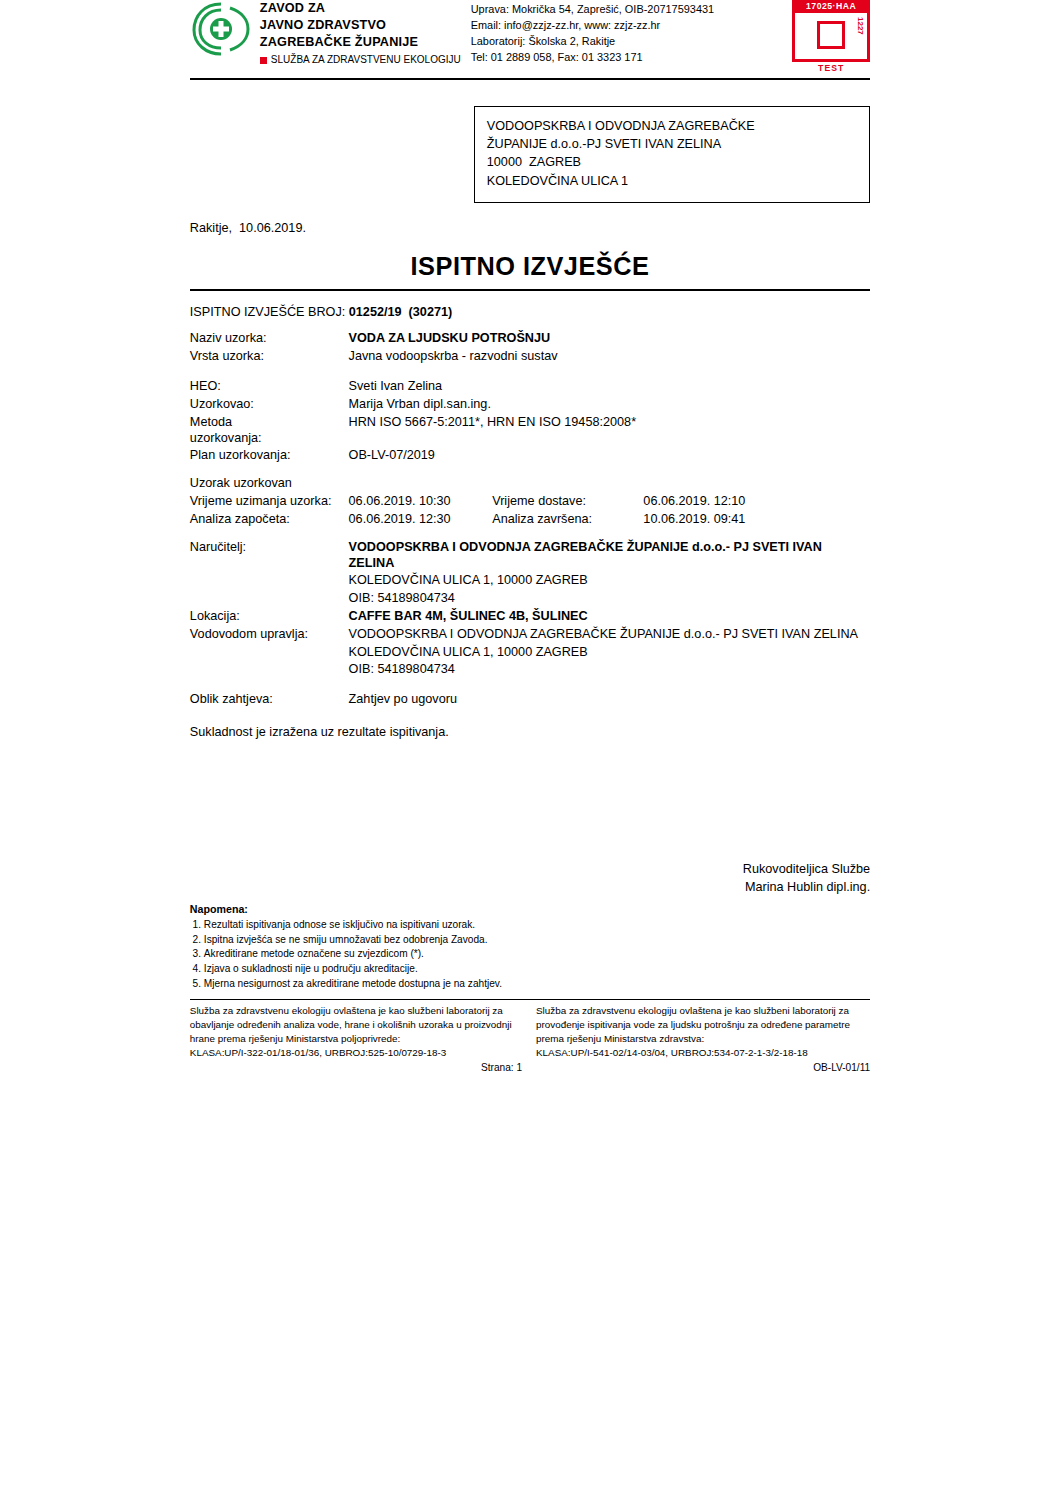ZAVOD ZA
JAVNO ZDRAVSTVO
ZAGREBAČKE ŽUPANIJE
SLUŽBA ZA ZDRAVSTVENU EKOLOGIJU
Uprava: Mokrička 54, Zaprešić, OIB-20717593431
Email: info@zzjz-zz.hr, www: zzjz-zz.hr
Laboratorij: Školska 2, Rakitje
Tel: 01 2889 058, Fax: 01 3323 171
17025·HAA
1227
TEST
VODOOPSKRBA I ODVODNJA ZAGREBAČKE
ŽUPANIJE d.o.o.-PJ SVETI IVAN ZELINA
10000 ZAGREB
KOLEDOVČINA ULICA 1
Rakitje, 10.06.2019.
ISPITNO IZVJEŠĆE
ISPITNO IZVJEŠĆE BROJ: 01252/19 (30271)
| Naziv uzorka: | VODA ZA LJUDSKU POTROŠNJU |
| Vrsta uzorka: | Javna vodoopskrba - razvodni sustav |
| HEO: | Sveti Ivan Zelina |
| Uzorkovao: | Marija Vrban dipl.san.ing. |
| Metoda uzorkovanja: | HRN ISO 5667-5:2011*, HRN EN ISO 19458:2008* |
| Plan uzorkovanja: | OB-LV-07/2019 |
| Uzorak uzorkovan |
| Vrijeme uzimanja uzorka: | 06.06.2019. 10:30 | Vrijeme dostave: | 06.06.2019. 12:10 |
| Analiza započeta: | 06.06.2019. 12:30 | Analiza završena: | 10.06.2019. 09:41 |
| Naručitelj: | VODOOPSKRBA I ODVODNJA ZAGREBAČKE ŽUPANIJE d.o.o.- PJ SVETI IVAN ZELINA |
| | KOLEDOVČINA ULICA 1, 10000 ZAGREB |
| | OIB: 54189804734 |
| Lokacija: | CAFFE BAR 4M, ŠULINEC 4B, ŠULINEC |
| Vodovodom upravlja: | VODOOPSKRBA I ODVODNJA ZAGREBAČKE ŽUPANIJE d.o.o.- PJ SVETI IVAN ZELINA |
| | KOLEDOVČINA ULICA 1, 10000 ZAGREB |
| | OIB: 54189804734 |
| Oblik zahtjeva: | Zahtjev po ugovoru |
Sukladnost je izražena uz rezultate ispitivanja.
Rukovoditeljica Službe
Marina Hublin dipl.ing.
Napomena:
Rezultati ispitivanja odnose se isključivo na ispitivani uzorak.
Ispitna izvješća se ne smiju umnožavati bez odobrenja Zavoda.
Akreditirane metode označene su zvjezdicom (*).
Izjava o sukladnosti nije u području akreditacije.
Mjerna nesigurnost za akreditirane metode dostupna je na zahtjev.
Služba za zdravstvenu ekologiju ovlaštena je kao službeni laboratorij za obavljanje određenih analiza vode, hrane i okolišnih uzoraka u proizvodnji hrane prema rješenju Ministarstva poljoprivrede:
KLASA:UP/I-322-01/18-01/36, URBROJ:525-10/0729-18-3
Služba za zdravstvenu ekologiju ovlaštena je kao službeni laboratorij za provođenje ispitivanja vode za ljudsku potrošnju za određene parametre prema rješenju Ministarstva zdravstva:
KLASA:UP/I-541-02/14-03/04, URBROJ:534-07-2-1-3/2-18-18
Strana: 1
OB-LV-01/11